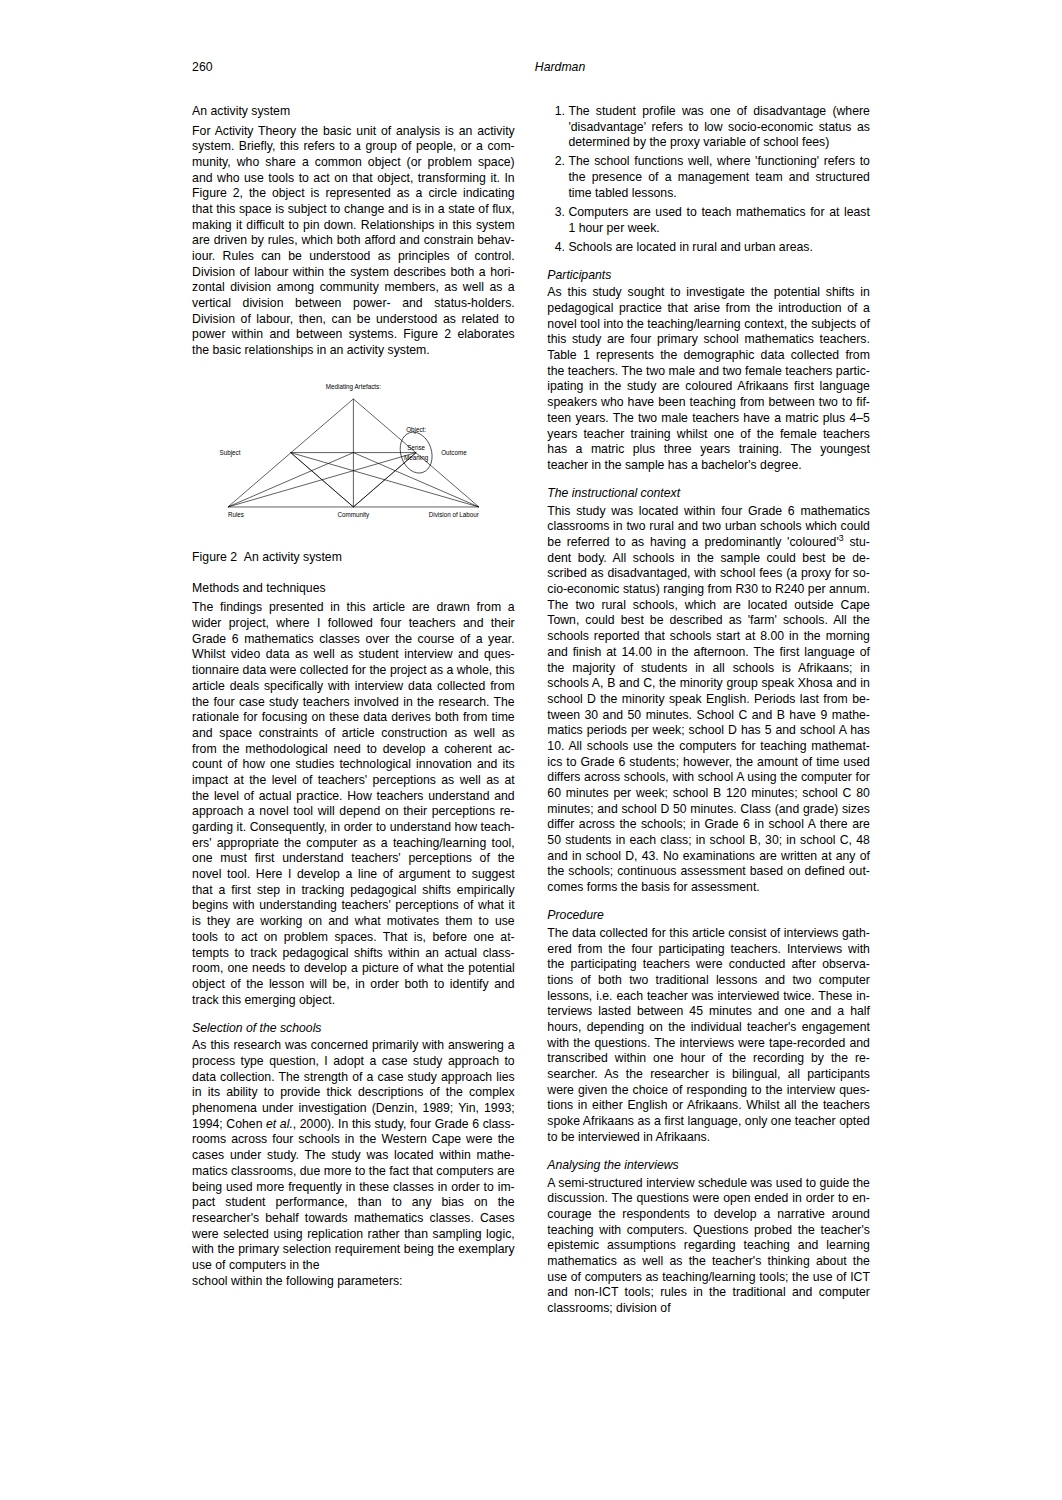260 Hardman
An activity system
For Activity Theory the basic unit of analysis is an activity system. Briefly, this refers to a group of people, or a community, who share a common object (or problem space) and who use tools to act on that object, transforming it. In Figure 2, the object is represented as a circle indicating that this space is subject to change and is in a state of flux, making it difficult to pin down. Relationships in this system are driven by rules, which both afford and constrain behaviour. Rules can be understood as principles of control. Division of labour within the system describes both a horizontal division among community members, as well as a vertical division between power- and status-holders. Division of labour, then, can be understood as related to power within and between systems. Figure 2 elaborates the basic relationships in an activity system.
Mediating Artefacts: Rules Community Division of Labour Subject Object: Sense Meaning Outcome
Figure 2 An activity system
Methods and techniques
The findings presented in this article are drawn from a wider project, where I followed four teachers and their Grade 6 mathematics classes over the course of a year. Whilst video data as well as student interview and questionnaire data were collected for the project as a whole, this article deals specifically with interview data collected from the four case study teachers involved in the research. The rationale for focusing on these data derives both from time and space constraints of article construction as well as from the methodological need to develop a coherent account of how one studies technological innovation and its impact at the level of teachers' perceptions as well as at the level of actual practice. How teachers understand and approach a novel tool will depend on their perceptions regarding it. Consequently, in order to understand how teachers' appropriate the computer as a teaching/learning tool, one must first understand teachers' perceptions of the novel tool. Here I develop a line of argument to suggest that a first step in tracking pedagogical shifts empirically begins with understanding teachers' perceptions of what it is they are working on and what motivates them to use tools to act on problem spaces. That is, before one attempts to track pedagogical shifts within an actual classroom, one needs to develop a picture of what the potential object of the lesson will be, in order both to identify and track this emerging object.
Selection of the schools
As this research was concerned primarily with answering a process type question, I adopt a case study approach to data collection. The strength of a case study approach lies in its ability to provide thick descriptions of the complex phenomena under investigation (Denzin, 1989; Yin, 1993; 1994; Cohen et al., 2000). In this study, four Grade 6 classrooms across four schools in the Western Cape were the cases under study. The study was located within mathematics classrooms, due more to the fact that computers are being used more frequently in these classes in order to impact student performance, than to any bias on the researcher's behalf towards mathematics classes. Cases were selected using replication rather than sampling logic, with the primary selection requirement being the exemplary use of computers in the
school within the following parameters:
The student profile was one of disadvantage (where 'disadvantage' refers to low socio-economic status as determined by the proxy variable of school fees)
The school functions well, where 'functioning' refers to the presence of a management team and structured time tabled lessons.
Computers are used to teach mathematics for at least 1 hour per week.
Schools are located in rural and urban areas.
Participants
As this study sought to investigate the potential shifts in pedagogical practice that arise from the introduction of a novel tool into the teaching/learning context, the subjects of this study are four primary school mathematics teachers. Table 1 represents the demographic data collected from the teachers. The two male and two female teachers participating in the study are coloured Afrikaans first language speakers who have been teaching from between two to fifteen years. The two male teachers have a matric plus 4–5 years teacher training whilst one of the female teachers has a matric plus three years training. The youngest teacher in the sample has a bachelor's degree.
The instructional context
This study was located within four Grade 6 mathematics classrooms in two rural and two urban schools which could be referred to as having a predominantly 'coloured'3 student body. All schools in the sample could best be described as disadvantaged, with school fees (a proxy for socio-economic status) ranging from R30 to R240 per annum. The two rural schools, which are located outside Cape Town, could best be described as 'farm' schools. All the schools reported that schools start at 8.00 in the morning and finish at 14.00 in the afternoon. The first language of the majority of students in all schools is Afrikaans; in schools A, B and C, the minority group speak Xhosa and in school D the minority speak English. Periods last from between 30 and 50 minutes. School C and B have 9 mathematics periods per week; school D has 5 and school A has 10. All schools use the computers for teaching mathematics to Grade 6 students; however, the amount of time used differs across schools, with school A using the computer for 60 minutes per week; school B 120 minutes; school C 80 minutes; and school D 50 minutes. Class (and grade) sizes differ across the schools; in Grade 6 in school A there are 50 students in each class; in school B, 30; in school C, 48 and in school D, 43. No examinations are written at any of the schools; continuous assessment based on defined outcomes forms the basis for assessment.
Procedure
The data collected for this article consist of interviews gathered from the four participating teachers. Interviews with the participating teachers were conducted after observations of both two traditional lessons and two computer lessons, i.e. each teacher was interviewed twice. These interviews lasted between 45 minutes and one and a half hours, depending on the individual teacher's engagement with the questions. The interviews were tape-recorded and transcribed within one hour of the recording by the researcher. As the researcher is bilingual, all participants were given the choice of responding to the interview questions in either English or Afrikaans. Whilst all the teachers spoke Afrikaans as a first language, only one teacher opted to be interviewed in Afrikaans.
Analysing the interviews
A semi-structured interview schedule was used to guide the discussion. The questions were open ended in order to encourage the respondents to develop a narrative around teaching with computers. Questions probed the teacher's epistemic assumptions regarding teaching and learning mathematics as well as the teacher's thinking about the use of computers as teaching/learning tools; the use of ICT and non-ICT tools; rules in the traditional and computer classrooms; division of